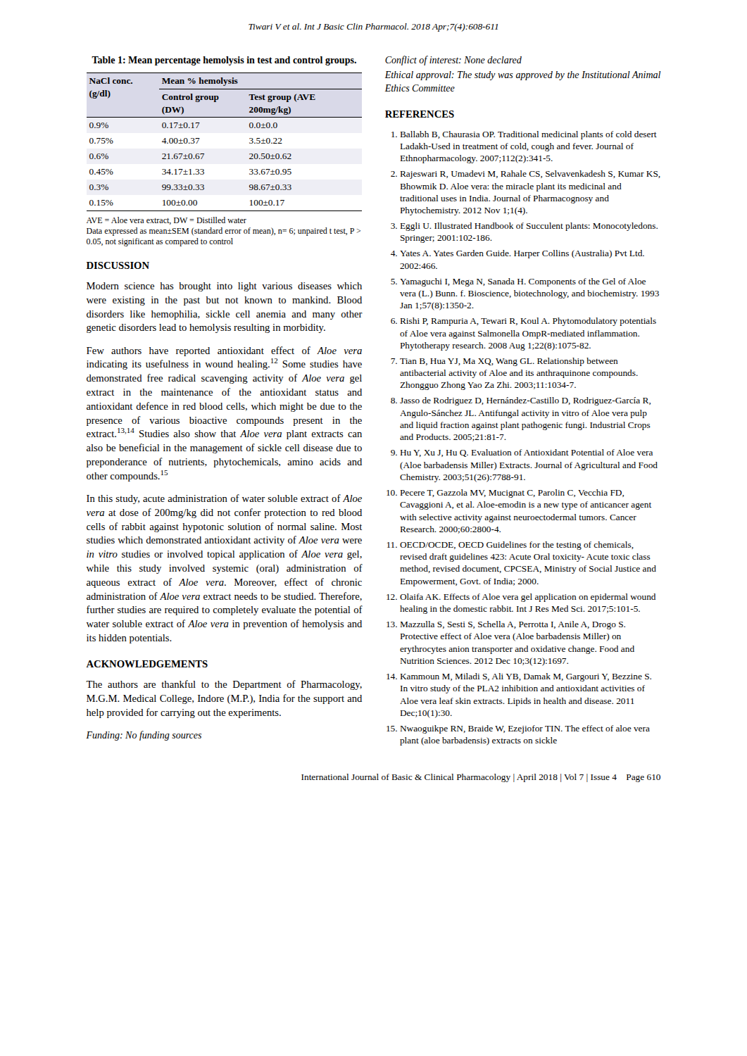Tiwari V et al. Int J Basic Clin Pharmacol. 2018 Apr;7(4):608-611
Table 1: Mean percentage hemolysis in test and control groups.
| NaCl conc. (g/dl) | Mean % hemolysis |
| --- | --- |
| Control group (DW) | Test group (AVE 200mg/kg) |
| 0.9% | 0.17±0.17 | 0.0±0.0 |
| 0.75% | 4.00±0.37 | 3.5±0.22 |
| 0.6% | 21.67±0.67 | 20.50±0.62 |
| 0.45% | 34.17±1.33 | 33.67±0.95 |
| 0.3% | 99.33±0.33 | 98.67±0.33 |
| 0.15% | 100±0.00 | 100±0.17 |
AVE = Aloe vera extract, DW = Distilled water
Data expressed as mean±SEM (standard error of mean), n= 6; unpaired t test, P > 0.05, not significant as compared to control
Discussion
Modern science has brought into light various diseases which were existing in the past but not known to mankind. Blood disorders like hemophilia, sickle cell anemia and many other genetic disorders lead to hemolysis resulting in morbidity.
Few authors have reported antioxidant effect of Aloe vera indicating its usefulness in wound healing.12 Some studies have demonstrated free radical scavenging activity of Aloe vera gel extract in the maintenance of the antioxidant status and antioxidant defence in red blood cells, which might be due to the presence of various bioactive compounds present in the extract.13,14 Studies also show that Aloe vera plant extracts can also be beneficial in the management of sickle cell disease due to preponderance of nutrients, phytochemicals, amino acids and other compounds.15
In this study, acute administration of water soluble extract of Aloe vera at dose of 200mg/kg did not confer protection to red blood cells of rabbit against hypotonic solution of normal saline. Most studies which demonstrated antioxidant activity of Aloe vera were in vitro studies or involved topical application of Aloe vera gel, while this study involved systemic (oral) administration of aqueous extract of Aloe vera. Moreover, effect of chronic administration of Aloe vera extract needs to be studied. Therefore, further studies are required to completely evaluate the potential of water soluble extract of Aloe vera in prevention of hemolysis and its hidden potentials.
Acknowledgements
The authors are thankful to the Department of Pharmacology, M.G.M. Medical College, Indore (M.P.), India for the support and help provided for carrying out the experiments.
Funding: No funding sources
Conflict of interest: None declared
Ethical approval: The study was approved by the Institutional Animal Ethics Committee
References
Ballabh B, Chaurasia OP. Traditional medicinal plants of cold desert Ladakh-Used in treatment of cold, cough and fever. Journal of Ethnopharmacology. 2007;112(2):341-5.
Rajeswari R, Umadevi M, Rahale CS, Selvavenkadesh S, Kumar KS, Bhowmik D. Aloe vera: the miracle plant its medicinal and traditional uses in India. Journal of Pharmacognosy and Phytochemistry. 2012 Nov 1;1(4).
Eggli U. Illustrated Handbook of Succulent plants: Monocotyledons. Springer; 2001:102-186.
Yates A. Yates Garden Guide. Harper Collins (Australia) Pvt Ltd. 2002:466.
Yamaguchi I, Mega N, Sanada H. Components of the Gel of Aloe vera (L.) Bunn. f. Bioscience, biotechnology, and biochemistry. 1993 Jan 1;57(8):1350-2.
Rishi P, Rampuria A, Tewari R, Koul A. Phytomodulatory potentials of Aloe vera against Salmonella OmpR‐mediated inflammation. Phytotherapy research. 2008 Aug 1;22(8):1075-82.
Tian B, Hua YJ, Ma XQ, Wang GL. Relationship between antibacterial activity of Aloe and its anthraquinone compounds. Zhongguo Zhong Yao Za Zhi. 2003;11:1034-7.
Jasso de Rodriguez D, Hernández-Castillo D, Rodriguez-García R, Angulo-Sánchez JL. Antifungal activity in vitro of Aloe vera pulp and liquid fraction against plant pathogenic fungi. Industrial Crops and Products. 2005;21:81-7.
Hu Y, Xu J, Hu Q. Evaluation of Antioxidant Potential of Aloe vera (Aloe barbadensis Miller) Extracts. Journal of Agricultural and Food Chemistry. 2003;51(26):7788-91.
Pecere T, Gazzola MV, Mucignat C, Parolin C, Vecchia FD, Cavaggioni A, et al. Aloe-emodin is a new type of anticancer agent with selective activity against neuroectodermal tumors. Cancer Research. 2000;60:2800-4.
OECD/OCDE, OECD Guidelines for the testing of chemicals, revised draft guidelines 423: Acute Oral toxicity- Acute toxic class method, revised document, CPCSEA, Ministry of Social Justice and Empowerment, Govt. of India; 2000.
Olaifa AK. Effects of Aloe vera gel application on epidermal wound healing in the domestic rabbit. Int J Res Med Sci. 2017;5:101-5.
Mazzulla S, Sesti S, Schella A, Perrotta I, Anile A, Drogo S. Protective effect of Aloe vera (Aloe barbadensis Miller) on erythrocytes anion transporter and oxidative change. Food and Nutrition Sciences. 2012 Dec 10;3(12):1697.
Kammoun M, Miladi S, Ali YB, Damak M, Gargouri Y, Bezzine S. In vitro study of the PLA2 inhibition and antioxidant activities of Aloe vera leaf skin extracts. Lipids in health and disease. 2011 Dec;10(1):30.
Nwaoguikpe RN, Braide W, Ezejiofor TIN. The effect of aloe vera plant (aloe barbadensis) extracts on sickle
International Journal of Basic & Clinical Pharmacology | April 2018 | Vol 7 | Issue 4 Page 610